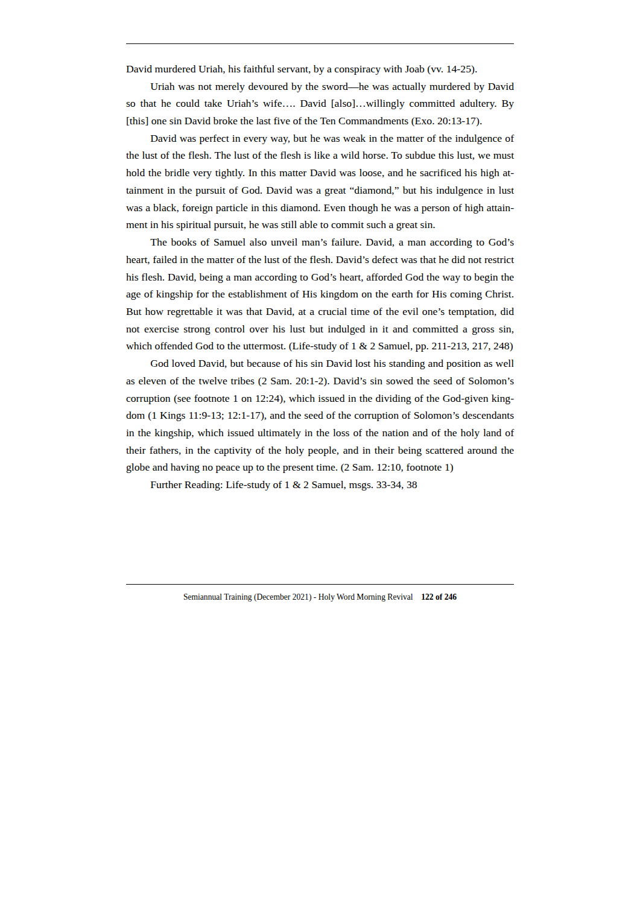David murdered Uriah, his faithful servant, by a conspiracy with Joab (vv. 14-25).
Uriah was not merely devoured by the sword—he was actually murdered by David so that he could take Uriah’s wife…. David [also]…willingly committed adultery. By [this] one sin David broke the last five of the Ten Commandments (Exo. 20:13-17).
David was perfect in every way, but he was weak in the matter of the indulgence of the lust of the flesh. The lust of the flesh is like a wild horse. To subdue this lust, we must hold the bridle very tightly. In this matter David was loose, and he sacrificed his high attainment in the pursuit of God. David was a great “diamond,” but his indulgence in lust was a black, foreign particle in this diamond. Even though he was a person of high attainment in his spiritual pursuit, he was still able to commit such a great sin.
The books of Samuel also unveil man’s failure. David, a man according to God’s heart, failed in the matter of the lust of the flesh. David’s defect was that he did not restrict his flesh. David, being a man according to God’s heart, afforded God the way to begin the age of kingship for the establishment of His kingdom on the earth for His coming Christ. But how regrettable it was that David, at a crucial time of the evil one’s temptation, did not exercise strong control over his lust but indulged in it and committed a gross sin, which offended God to the uttermost. (Life-study of 1 & 2 Samuel, pp. 211-213, 217, 248)
God loved David, but because of his sin David lost his standing and position as well as eleven of the twelve tribes (2 Sam. 20:1-2). David’s sin sowed the seed of Solomon’s corruption (see footnote 1 on 12:24), which issued in the dividing of the God-given kingdom (1 Kings 11:9-13; 12:1-17), and the seed of the corruption of Solomon’s descendants in the kingship, which issued ultimately in the loss of the nation and of the holy land of their fathers, in the captivity of the holy people, and in their being scattered around the globe and having no peace up to the present time. (2 Sam. 12:10, footnote 1)
Further Reading: Life-study of 1 & 2 Samuel, msgs. 33-34, 38
Semiannual Training (December 2021) - Holy Word Morning Revival 122 of 246